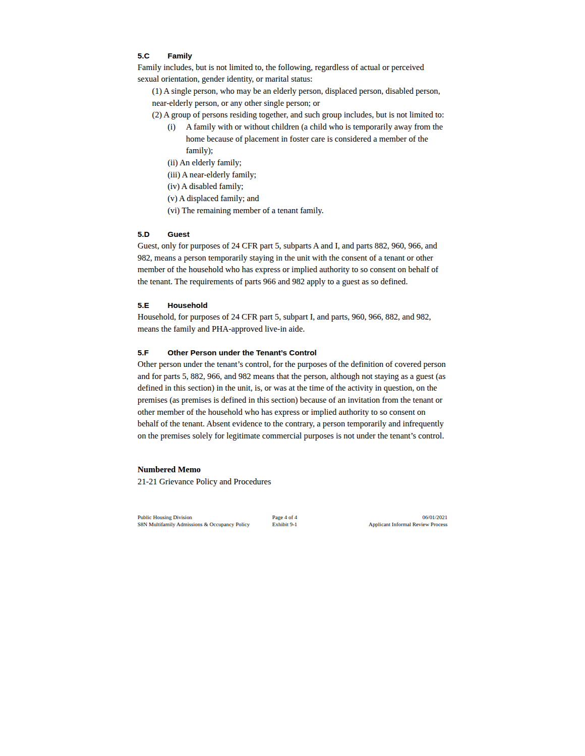5.CFamily
Family includes, but is not limited to, the following, regardless of actual or perceived sexual orientation, gender identity, or marital status:
(1) A single person, who may be an elderly person, displaced person, disabled person, near-elderly person, or any other single person; or
(2) A group of persons residing together, and such group includes, but is not limited to:
(i) A family with or without children (a child who is temporarily away from the home because of placement in foster care is considered a member of the family);
(ii) An elderly family;
(iii) A near-elderly family;
(iv) A disabled family;
(v) A displaced family; and
(vi) The remaining member of a tenant family.
5.DGuest
Guest, only for purposes of 24 CFR part 5, subparts A and I, and parts 882, 960, 966, and 982, means a person temporarily staying in the unit with the consent of a tenant or other member of the household who has express or implied authority to so consent on behalf of the tenant. The requirements of parts 966 and 982 apply to a guest as so defined.
5.EHousehold
Household, for purposes of 24 CFR part 5, subpart I, and parts, 960, 966, 882, and 982, means the family and PHA-approved live-in aide.
5.FOther Person under the Tenant’s Control
Other person under the tenant’s control, for the purposes of the definition of covered person and for parts 5, 882, 966, and 982 means that the person, although not staying as a guest (as defined in this section) in the unit, is, or was at the time of the activity in question, on the premises (as premises is defined in this section) because of an invitation from the tenant or other member of the household who has express or implied authority to so consent on behalf of the tenant. Absent evidence to the contrary, a person temporarily and infrequently on the premises solely for legitimate commercial purposes is not under the tenant’s control.
Numbered Memo
21-21 Grievance Policy and Procedures
| Public Housing Division | Page 4 of 4 | 06/01/2021 |
| S8N Multifamily Admissions & Occupancy Policy | Exhibit 9-1 | Applicant Informal Review Process |